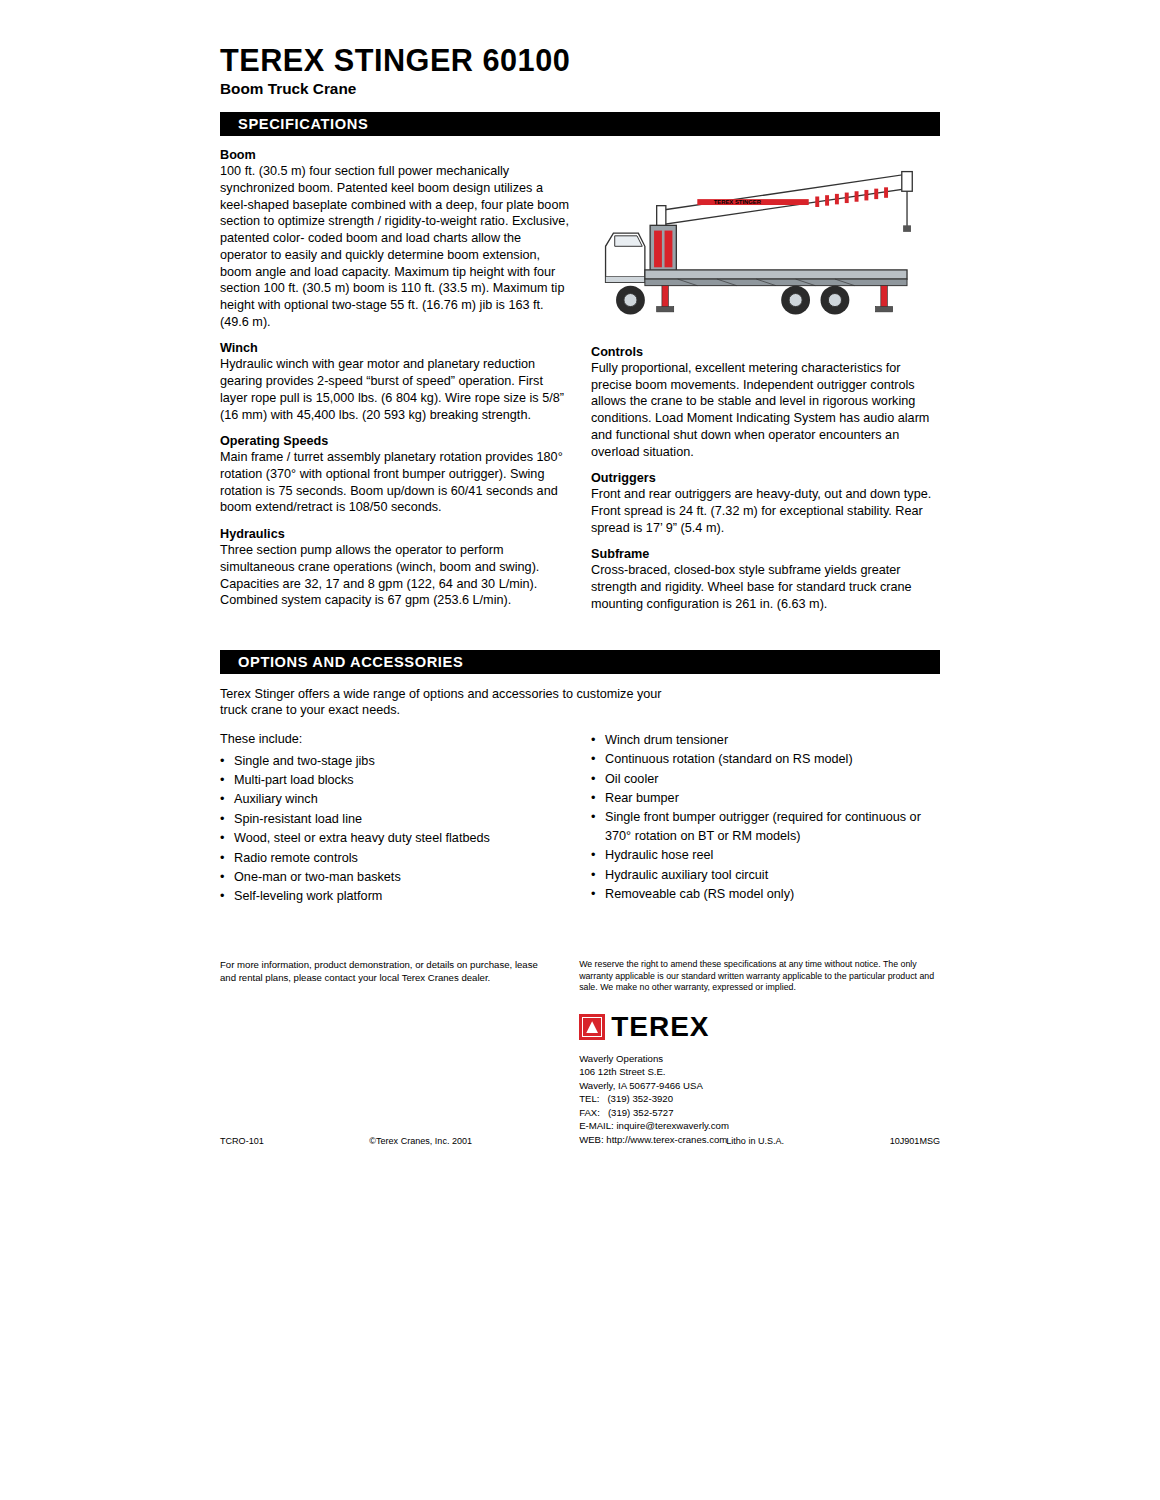TEREX STINGER 60100
Boom Truck Crane
SPECIFICATIONS
Boom
100 ft. (30.5 m) four section full power mechanically synchronized boom. Patented keel boom design utilizes a keel-shaped baseplate combined with a deep, four plate boom section to optimize strength / rigidity-to-weight ratio. Exclusive, patented color- coded boom and load charts allow the operator to easily and quickly determine boom extension, boom angle and load capacity. Maximum tip height with four section 100 ft. (30.5 m) boom is 110 ft. (33.5 m). Maximum tip height with optional two-stage 55 ft. (16.76 m) jib is 163 ft. (49.6 m).
Winch
Hydraulic winch with gear motor and planetary reduction gearing provides 2-speed “burst of speed” operation. First layer rope pull is 15,000 lbs. (6 804 kg). Wire rope size is 5/8” (16 mm) with 45,400 lbs. (20 593 kg) breaking strength.
Operating Speeds
Main frame / turret assembly planetary rotation provides 180° rotation (370° with optional front bumper outrigger). Swing rotation is 75 seconds. Boom up/down is 60/41 seconds and boom extend/retract is 108/50 seconds.
Hydraulics
Three section pump allows the operator to perform simultaneous crane operations (winch, boom and swing). Capacities are 32, 17 and 8 gpm (122, 64 and 30 L/min). Combined system capacity is 67 gpm (253.6 L/min).
TEREX STINGER
Controls
Fully proportional, excellent metering characteristics for precise boom movements. Independent outrigger controls allows the crane to be stable and level in rigorous working conditions. Load Moment Indicating System has audio alarm and functional shut down when operator encounters an overload situation.
Outriggers
Front and rear outriggers are heavy-duty, out and down type. Front spread is 24 ft. (7.32 m) for exceptional stability. Rear spread is 17’ 9” (5.4 m).
Subframe
Cross-braced, closed-box style subframe yields greater strength and rigidity. Wheel base for standard truck crane mounting configuration is 261 in. (6.63 m).
OPTIONS AND ACCESSORIES
Terex Stinger offers a wide range of options and accessories to customize your truck crane to your exact needs.
These include:
Single and two-stage jibs
Multi-part load blocks
Auxiliary winch
Spin-resistant load line
Wood, steel or extra heavy duty steel flatbeds
Radio remote controls
One-man or two-man baskets
Self-leveling work platform
Winch drum tensioner
Continuous rotation (standard on RS model)
Oil cooler
Rear bumper
Single front bumper outrigger (required for continuous or370° rotation on BT or RM models)
Hydraulic hose reel
Hydraulic auxiliary tool circuit
Removeable cab (RS model only)
For more information, product demonstration, or details on purchase, lease and rental plans, please contact your local Terex Cranes dealer.
We reserve the right to amend these specifications at any time without notice. The only warranty applicable is our standard written warranty applicable to the particular product and sale. We make no other warranty, expressed or implied.
TEREX
Waverly Operations
106 12th Street S.E.
Waverly, IA 50677-9466 USA
TEL: (319) 352-3920
FAX: (319) 352-5727
E-MAIL: inquire@terexwaverly.com
WEB: http://www.terex-cranes.com
TCRO-101 ©Terex Cranes, Inc. 2001 Litho in U.S.A. 10J901MSG